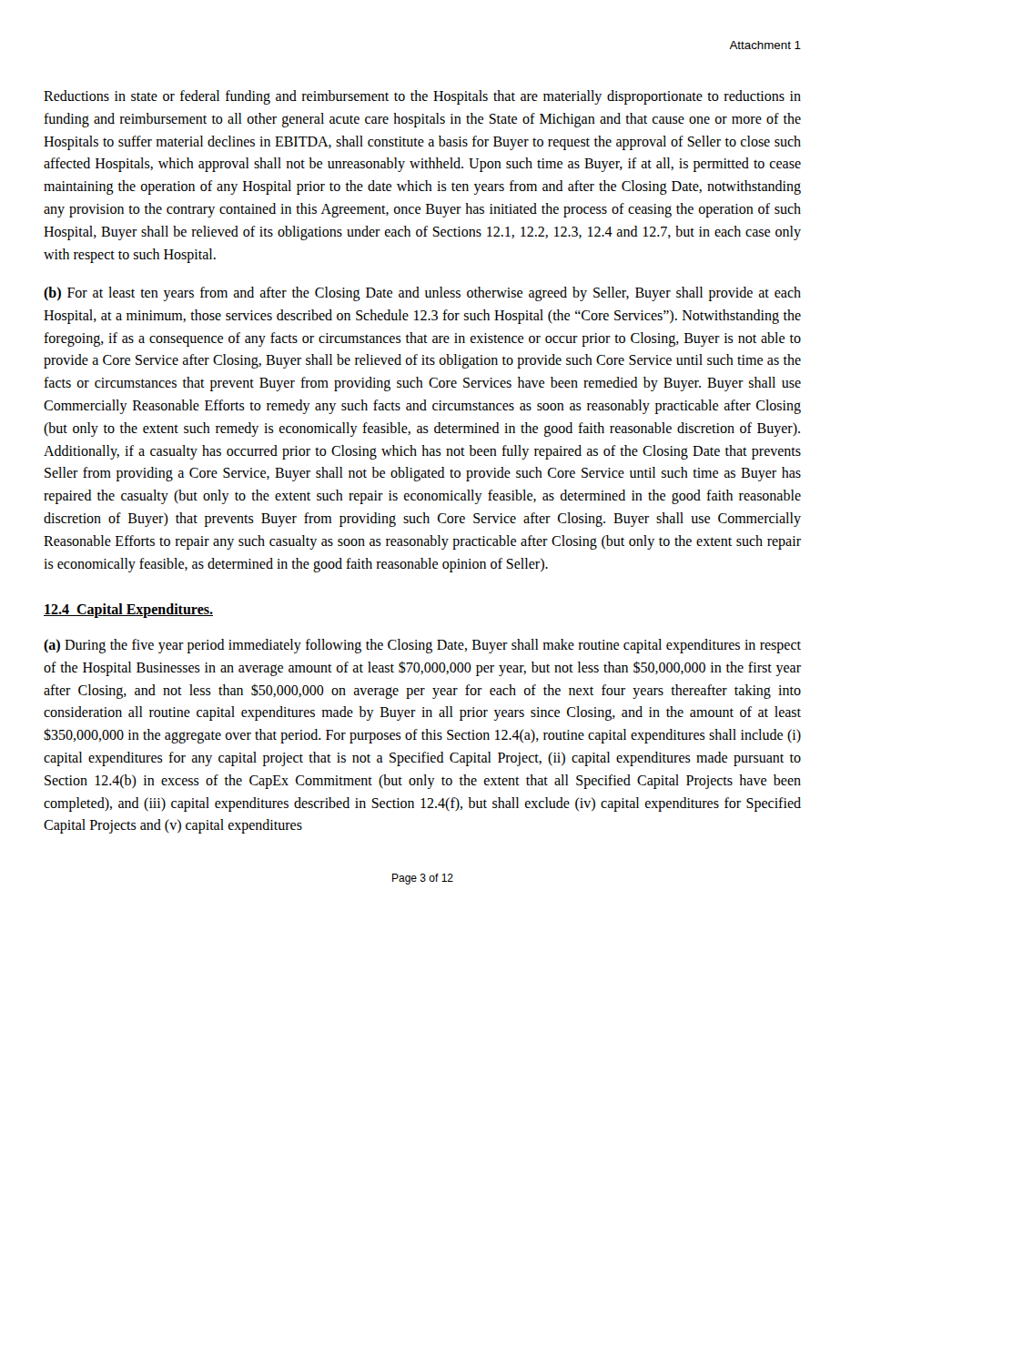Attachment 1
Reductions in state or federal funding and reimbursement to the Hospitals that are materially disproportionate to reductions in funding and reimbursement to all other general acute care hospitals in the State of Michigan and that cause one or more of the Hospitals to suffer material declines in EBITDA, shall constitute a basis for Buyer to request the approval of Seller to close such affected Hospitals, which approval shall not be unreasonably withheld. Upon such time as Buyer, if at all, is permitted to cease maintaining the operation of any Hospital prior to the date which is ten years from and after the Closing Date, notwithstanding any provision to the contrary contained in this Agreement, once Buyer has initiated the process of ceasing the operation of such Hospital, Buyer shall be relieved of its obligations under each of Sections 12.1, 12.2, 12.3, 12.4 and 12.7, but in each case only with respect to such Hospital.
(b) For at least ten years from and after the Closing Date and unless otherwise agreed by Seller, Buyer shall provide at each Hospital, at a minimum, those services described on Schedule 12.3 for such Hospital (the “Core Services”). Notwithstanding the foregoing, if as a consequence of any facts or circumstances that are in existence or occur prior to Closing, Buyer is not able to provide a Core Service after Closing, Buyer shall be relieved of its obligation to provide such Core Service until such time as the facts or circumstances that prevent Buyer from providing such Core Services have been remedied by Buyer. Buyer shall use Commercially Reasonable Efforts to remedy any such facts and circumstances as soon as reasonably practicable after Closing (but only to the extent such remedy is economically feasible, as determined in the good faith reasonable discretion of Buyer). Additionally, if a casualty has occurred prior to Closing which has not been fully repaired as of the Closing Date that prevents Seller from providing a Core Service, Buyer shall not be obligated to provide such Core Service until such time as Buyer has repaired the casualty (but only to the extent such repair is economically feasible, as determined in the good faith reasonable discretion of Buyer) that prevents Buyer from providing such Core Service after Closing. Buyer shall use Commercially Reasonable Efforts to repair any such casualty as soon as reasonably practicable after Closing (but only to the extent such repair is economically feasible, as determined in the good faith reasonable opinion of Seller).
12.4 Capital Expenditures.
(a) During the five year period immediately following the Closing Date, Buyer shall make routine capital expenditures in respect of the Hospital Businesses in an average amount of at least $70,000,000 per year, but not less than $50,000,000 in the first year after Closing, and not less than $50,000,000 on average per year for each of the next four years thereafter taking into consideration all routine capital expenditures made by Buyer in all prior years since Closing, and in the amount of at least $350,000,000 in the aggregate over that period. For purposes of this Section 12.4(a), routine capital expenditures shall include (i) capital expenditures for any capital project that is not a Specified Capital Project, (ii) capital expenditures made pursuant to Section 12.4(b) in excess of the CapEx Commitment (but only to the extent that all Specified Capital Projects have been completed), and (iii) capital expenditures described in Section 12.4(f), but shall exclude (iv) capital expenditures for Specified Capital Projects and (v) capital expenditures
Page 3 of 12